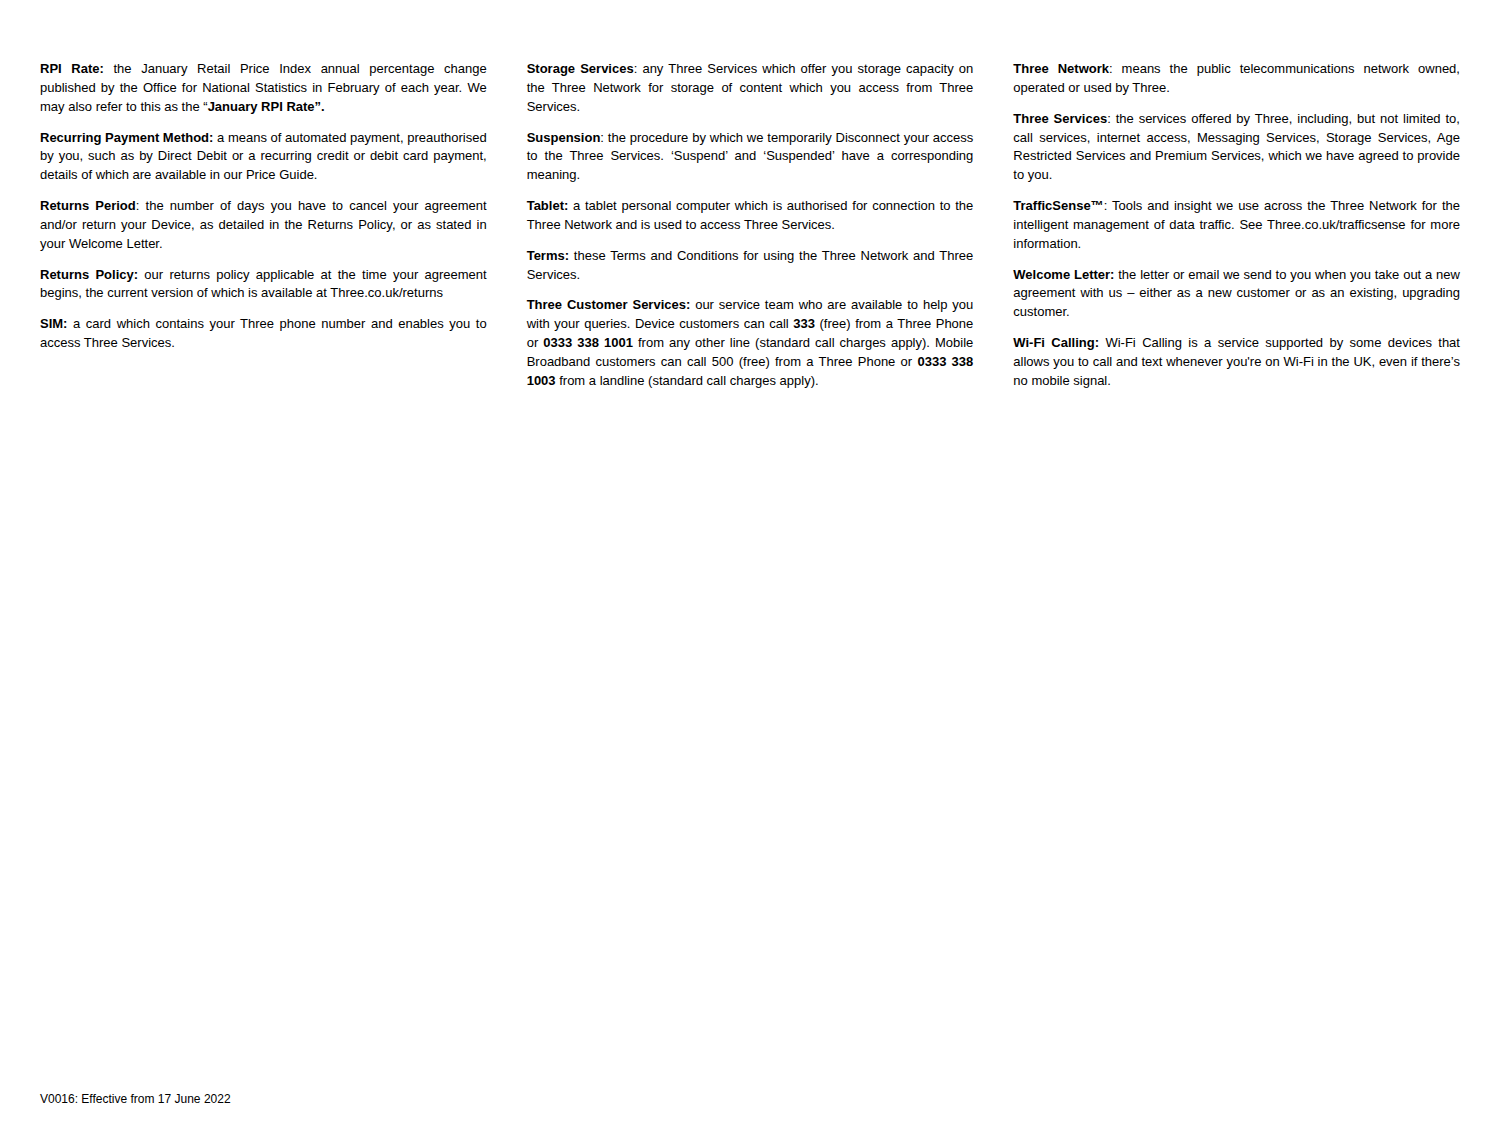RPI Rate: the January Retail Price Index annual percentage change published by the Office for National Statistics in February of each year. We may also refer to this as the “January RPI Rate”.
Recurring Payment Method: a means of automated payment, preauthorised by you, such as by Direct Debit or a recurring credit or debit card payment, details of which are available in our Price Guide.
Returns Period: the number of days you have to cancel your agreement and/or return your Device, as detailed in the Returns Policy, or as stated in your Welcome Letter.
Returns Policy: our returns policy applicable at the time your agreement begins, the current version of which is available at Three.co.uk/returns
SIM: a card which contains your Three phone number and enables you to access Three Services.
Storage Services: any Three Services which offer you storage capacity on the Three Network for storage of content which you access from Three Services.
Suspension: the procedure by which we temporarily Disconnect your access to the Three Services. ‘Suspend’ and ‘Suspended’ have a corresponding meaning.
Tablet: a tablet personal computer which is authorised for connection to the Three Network and is used to access Three Services.
Terms: these Terms and Conditions for using the Three Network and Three Services.
Three Customer Services: our service team who are available to help you with your queries. Device customers can call 333 (free) from a Three Phone or 0333 338 1001 from any other line (standard call charges apply). Mobile Broadband customers can call 500 (free) from a Three Phone or 0333 338 1003 from a landline (standard call charges apply).
Three Network: means the public telecommunications network owned, operated or used by Three.
Three Services: the services offered by Three, including, but not limited to, call services, internet access, Messaging Services, Storage Services, Age Restricted Services and Premium Services, which we have agreed to provide to you.
TrafficSense™: Tools and insight we use across the Three Network for the intelligent management of data traffic. See Three.co.uk/trafficsense for more information.
Welcome Letter: the letter or email we send to you when you take out a new agreement with us – either as a new customer or as an existing, upgrading customer.
Wi-Fi Calling: Wi-Fi Calling is a service supported by some devices that allows you to call and text whenever you're on Wi-Fi in the UK, even if there’s no mobile signal.
V0016: Effective from 17 June 2022